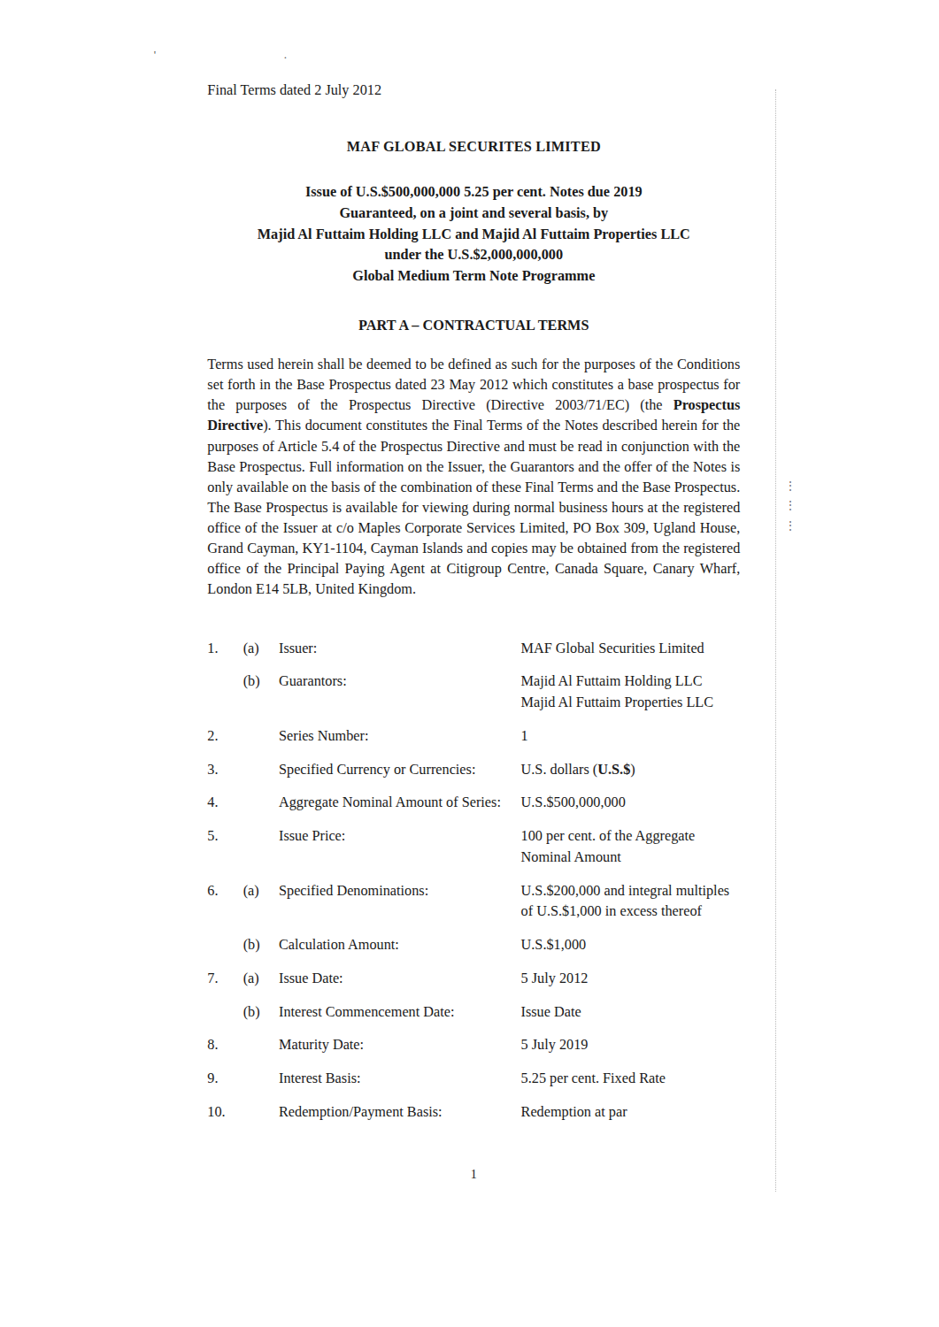' .
Final Terms dated 2 July 2012
MAF GLOBAL SECURITES LIMITED
Issue of U.S.$500,000,000 5.25 per cent. Notes due 2019
Guaranteed, on a joint and several basis, by
Majid Al Futtaim Holding LLC and Majid Al Futtaim Properties LLC
under the U.S.$2,000,000,000
Global Medium Term Note Programme
PART A – CONTRACTUAL TERMS
Terms used herein shall be deemed to be defined as such for the purposes of the Conditions set forth in the Base Prospectus dated 23 May 2012 which constitutes a base prospectus for the purposes of the Prospectus Directive (Directive 2003/71/EC) (the Prospectus Directive). This document constitutes the Final Terms of the Notes described herein for the purposes of Article 5.4 of the Prospectus Directive and must be read in conjunction with the Base Prospectus. Full information on the Issuer, the Guarantors and the offer of the Notes is only available on the basis of the combination of these Final Terms and the Base Prospectus. The Base Prospectus is available for viewing during normal business hours at the registered office of the Issuer at c/o Maples Corporate Services Limited, PO Box 309, Ugland House, Grand Cayman, KY1-1104, Cayman Islands and copies may be obtained from the registered office of the Principal Paying Agent at Citigroup Centre, Canada Square, Canary Wharf, London E14 5LB, United Kingdom.
| 1. | (a) | Issuer: | MAF Global Securities Limited |
| | (b) | Guarantors: | Majid Al Futtaim Holding LLC Majid Al Futtaim Properties LLC |
| 2. | | Series Number: | 1 |
| 3. | | Specified Currency or Currencies: | U.S. dollars ( U.S.$ ) |
| 4. | | Aggregate Nominal Amount of Series: | U.S.$500,000,000 |
| 5. | | Issue Price: | 100 per cent. of the Aggregate Nominal Amount |
| 6. | (a) | Specified Denominations: | U.S.$200,000 and integral multiples of U.S.$1,000 in excess thereof |
| | (b) | Calculation Amount: | U.S.$1,000 |
| 7. | (a) | Issue Date: | 5 July 2012 |
| | (b) | Interest Commencement Date: | Issue Date |
| 8. | | Maturity Date: | 5 July 2019 |
| 9. | | Interest Basis: | 5.25 per cent. Fixed Rate |
| 10. | | Redemption/Payment Basis: | Redemption at par |
1
⋮
⋮
⋮